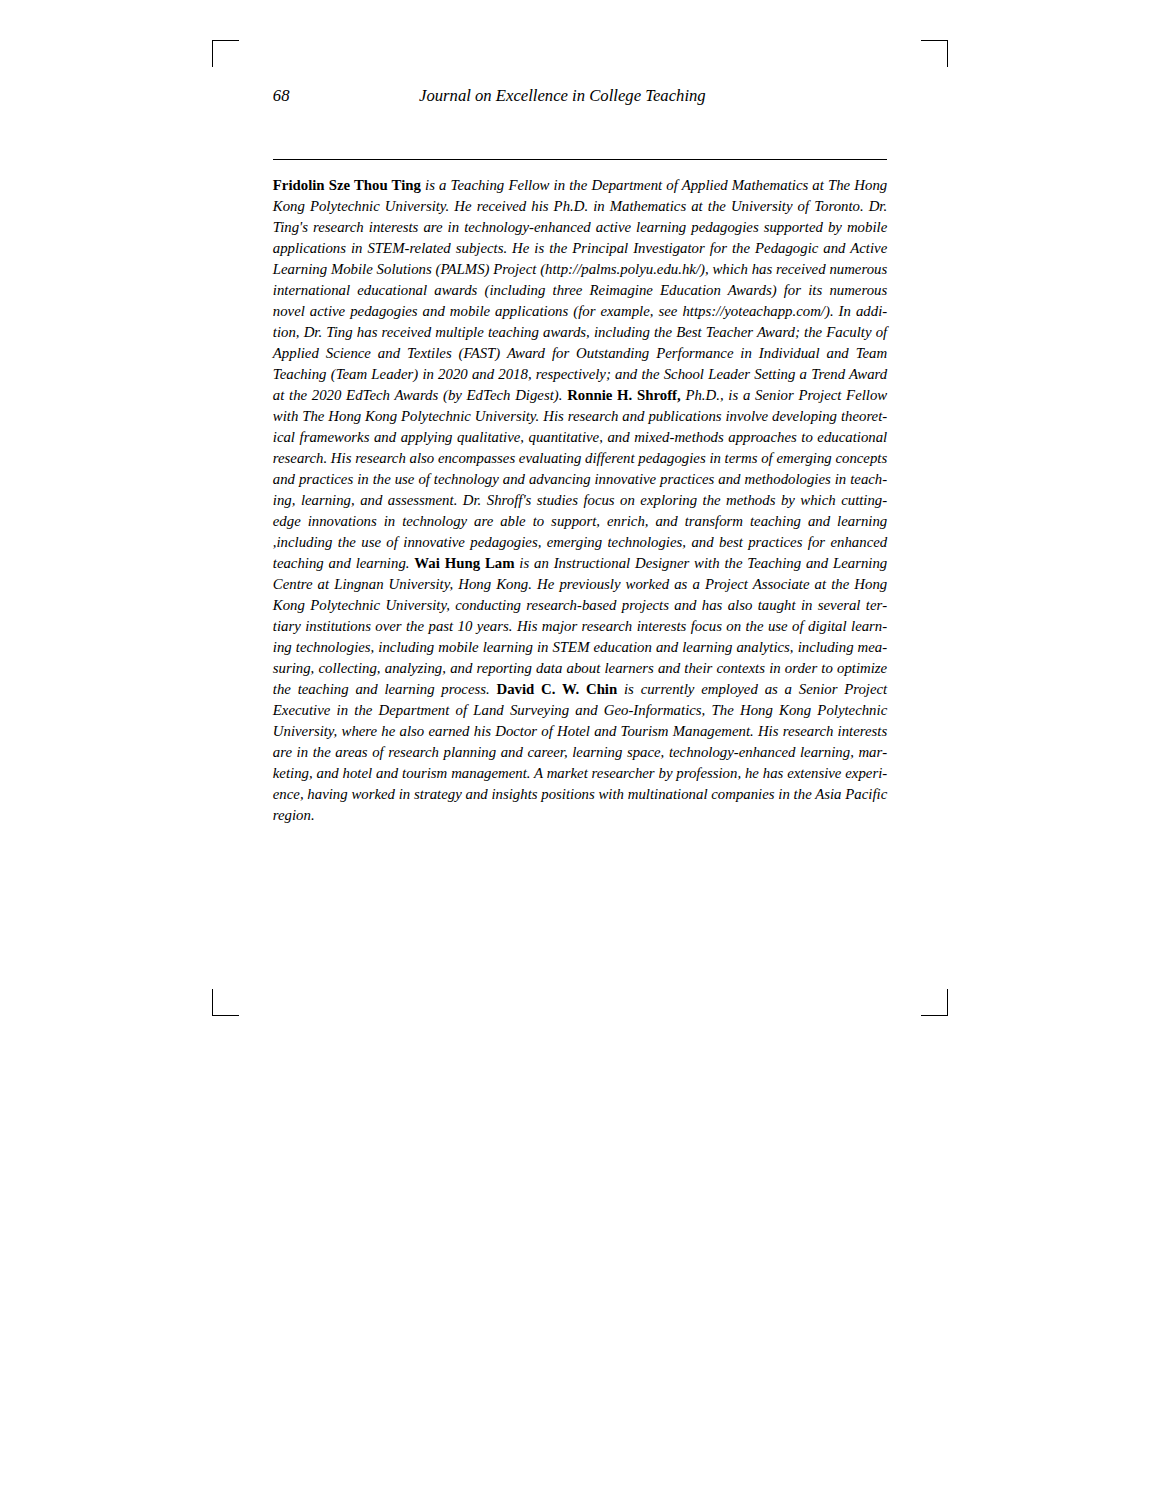68 Journal on Excellence in College Teaching
Fridolin Sze Thou Ting is a Teaching Fellow in the Department of Applied Mathematics at The Hong Kong Polytechnic University. He received his Ph.D. in Mathematics at the University of Toronto. Dr. Ting's research interests are in technology-enhanced active learning pedagogies supported by mobile applications in STEM-related subjects. He is the Principal Investigator for the Pedagogic and Active Learning Mobile Solutions (PALMS) Project (http://palms.polyu.edu.hk/), which has received numerous international educational awards (including three Reimagine Education Awards) for its numerous novel active pedagogies and mobile applications (for example, see https://yoteachapp.com/). In addition, Dr. Ting has received multiple teaching awards, including the Best Teacher Award; the Faculty of Applied Science and Textiles (FAST) Award for Outstanding Performance in Individual and Team Teaching (Team Leader) in 2020 and 2018, respectively; and the School Leader Setting a Trend Award at the 2020 EdTech Awards (by EdTech Digest). Ronnie H. Shroff, Ph.D., is a Senior Project Fellow with The Hong Kong Polytechnic University. His research and publications involve developing theoretical frameworks and applying qualitative, quantitative, and mixed-methods approaches to educational research. His research also encompasses evaluating different pedagogies in terms of emerging concepts and practices in the use of technology and advancing innovative practices and methodologies in teaching, learning, and assessment. Dr. Shroff's studies focus on exploring the methods by which cutting-edge innovations in technology are able to support, enrich, and transform teaching and learning ,including the use of innovative pedagogies, emerging technologies, and best practices for enhanced teaching and learning. Wai Hung Lam is an Instructional Designer with the Teaching and Learning Centre at Lingnan University, Hong Kong. He previously worked as a Project Associate at the Hong Kong Polytechnic University, conducting research-based projects and has also taught in several tertiary institutions over the past 10 years. His major research interests focus on the use of digital learning technologies, including mobile learning in STEM education and learning analytics, including measuring, collecting, analyzing, and reporting data about learners and their contexts in order to optimize the teaching and learning process. David C. W. Chin is currently employed as a Senior Project Executive in the Department of Land Surveying and Geo-Informatics, The Hong Kong Polytechnic University, where he also earned his Doctor of Hotel and Tourism Management. His research interests are in the areas of research planning and career, learning space, technology-enhanced learning, marketing, and hotel and tourism management. A market researcher by profession, he has extensive experience, having worked in strategy and insights positions with multinational companies in the Asia Pacific region.